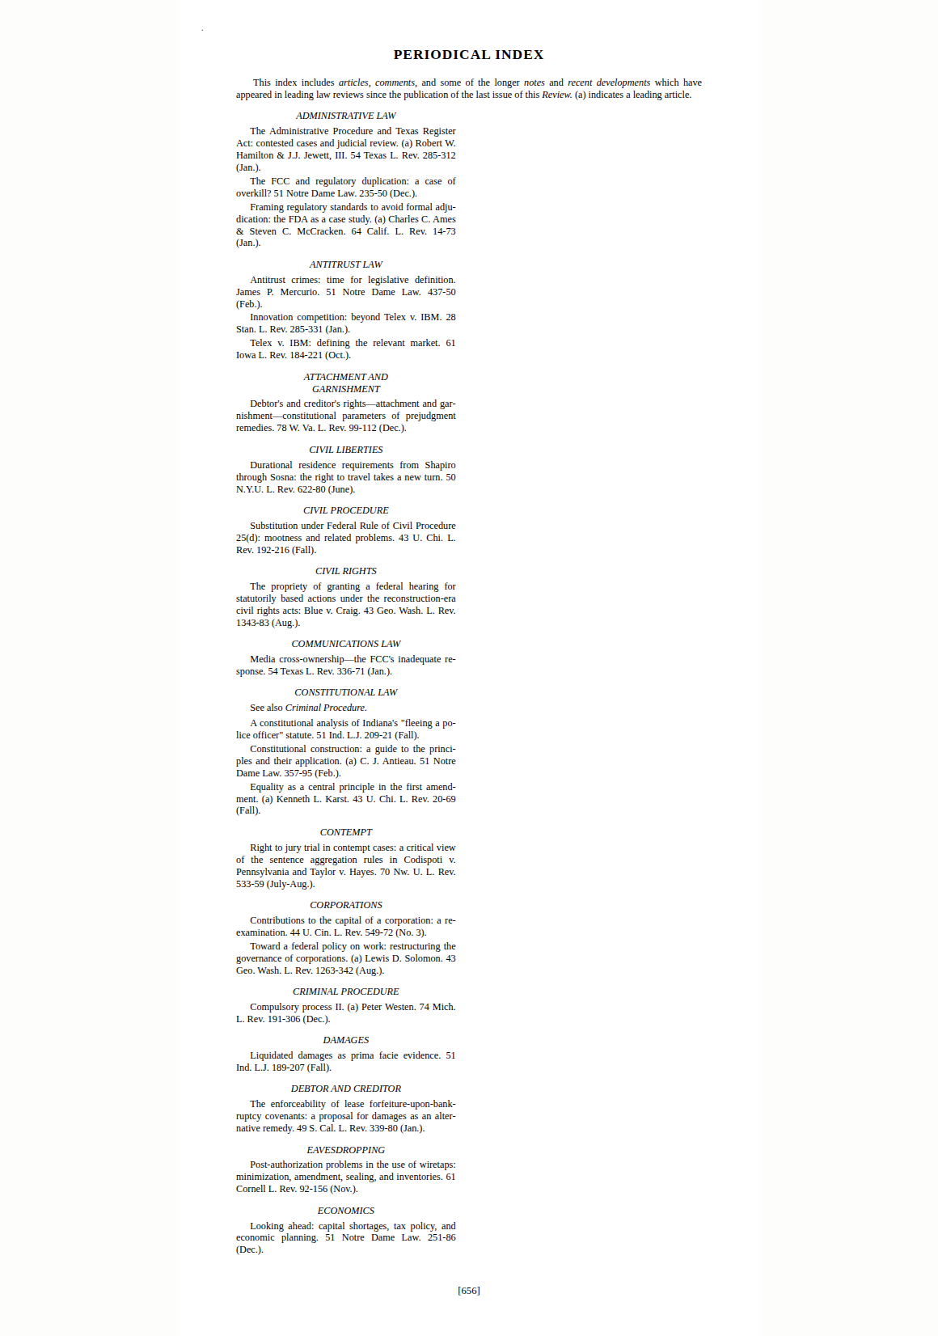.
PERIODICAL INDEX
This index includes articles, comments, and some of the longer notes and recent developments which have appeared in leading law reviews since the publication of the last issue of this Review. (a) indicates a leading article.
ADMINISTRATIVE LAW
The Administrative Procedure and Texas Register Act: contested cases and judicial review. (a) Robert W. Hamilton & J.J. Jewett, III. 54 Texas L. Rev. 285-312 (Jan.).
The FCC and regulatory duplication: a case of overkill? 51 Notre Dame Law. 235-50 (Dec.).
Framing regulatory standards to avoid formal adjudication: the FDA as a case study. (a) Charles C. Ames & Steven C. McCracken. 64 Calif. L. Rev. 14-73 (Jan.).
ANTITRUST LAW
Antitrust crimes: time for legislative definition. James P. Mercurio. 51 Notre Dame Law. 437-50 (Feb.).
Innovation competition: beyond Telex v. IBM. 28 Stan. L. Rev. 285-331 (Jan.).
Telex v. IBM: defining the relevant market. 61 Iowa L. Rev. 184-221 (Oct.).
ATTACHMENT AND
GARNISHMENT
Debtor's and creditor's rights—attachment and garnishment—constitutional parameters of prejudgment remedies. 78 W. Va. L. Rev. 99-112 (Dec.).
CIVIL LIBERTIES
Durational residence requirements from Shapiro through Sosna: the right to travel takes a new turn. 50 N.Y.U. L. Rev. 622-80 (June).
CIVIL PROCEDURE
Substitution under Federal Rule of Civil Procedure 25(d): mootness and related problems. 43 U. Chi. L. Rev. 192-216 (Fall).
CIVIL RIGHTS
The propriety of granting a federal hearing for statutorily based actions under the reconstruction-era civil rights acts: Blue v. Craig. 43 Geo. Wash. L. Rev. 1343-83 (Aug.).
COMMUNICATIONS LAW
Media cross-ownership—the FCC's inadequate response. 54 Texas L. Rev. 336-71 (Jan.).
CONSTITUTIONAL LAW
See also Criminal Procedure.
A constitutional analysis of Indiana's "fleeing a police officer" statute. 51 Ind. L.J. 209-21 (Fall).
Constitutional construction: a guide to the principles and their application. (a) C. J. Antieau. 51 Notre Dame Law. 357-95 (Feb.).
Equality as a central principle in the first amendment. (a) Kenneth L. Karst. 43 U. Chi. L. Rev. 20-69 (Fall).
CONTEMPT
Right to jury trial in contempt cases: a critical view of the sentence aggregation rules in Codispoti v. Pennsylvania and Taylor v. Hayes. 70 Nw. U. L. Rev. 533-59 (July-Aug.).
CORPORATIONS
Contributions to the capital of a corporation: a reexamination. 44 U. Cin. L. Rev. 549-72 (No. 3).
Toward a federal policy on work: restructuring the governance of corporations. (a) Lewis D. Solomon. 43 Geo. Wash. L. Rev. 1263-342 (Aug.).
CRIMINAL PROCEDURE
Compulsory process II. (a) Peter Westen. 74 Mich. L. Rev. 191-306 (Dec.).
DAMAGES
Liquidated damages as prima facie evidence. 51 Ind. L.J. 189-207 (Fall).
DEBTOR AND CREDITOR
The enforceability of lease forfeiture-upon-bankruptcy covenants: a proposal for damages as an alternative remedy. 49 S. Cal. L. Rev. 339-80 (Jan.).
EAVESDROPPING
Post-authorization problems in the use of wiretaps: minimization, amendment, sealing, and inventories. 61 Cornell L. Rev. 92-156 (Nov.).
ECONOMICS
Looking ahead: capital shortages, tax policy, and economic planning. 51 Notre Dame Law. 251-86 (Dec.).
[656]